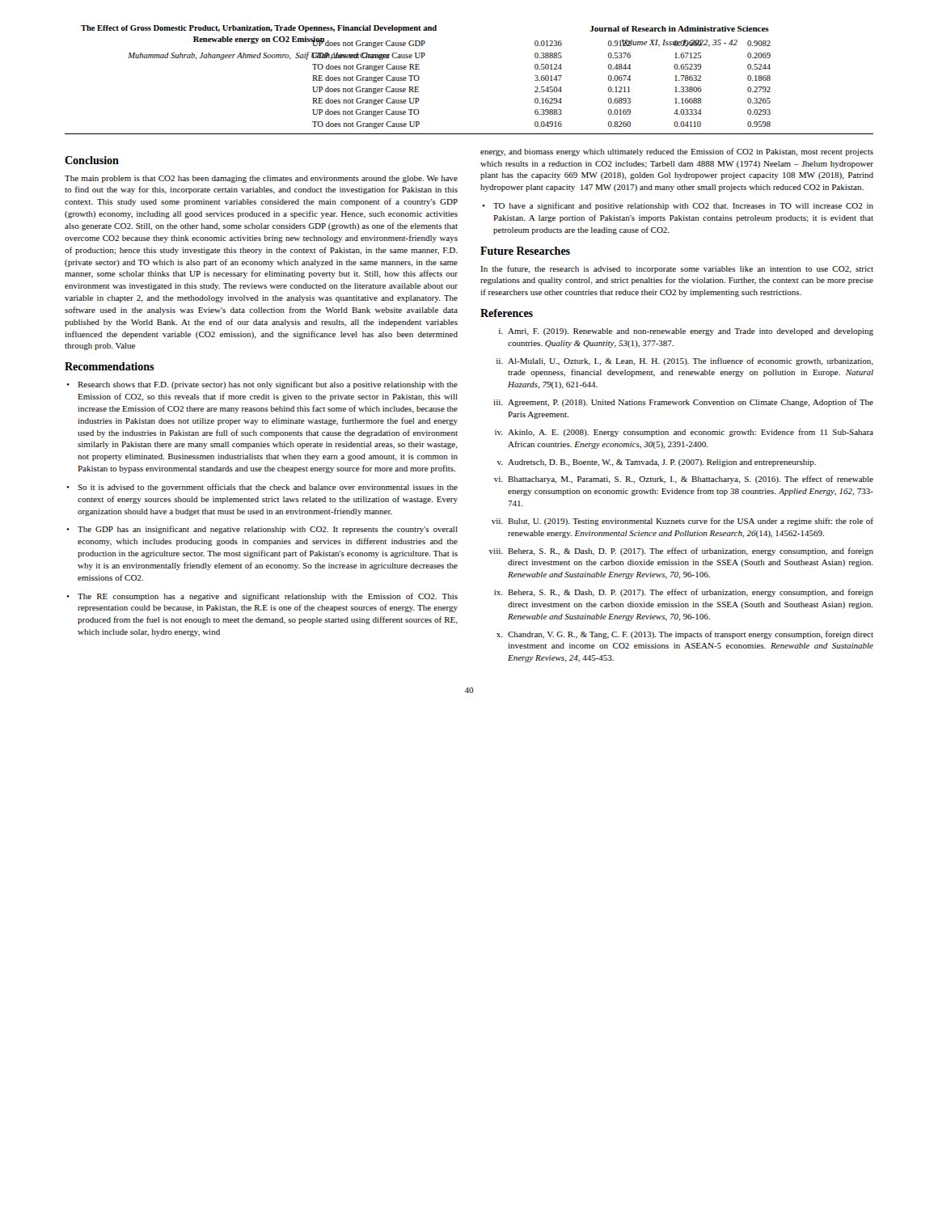The Effect of Gross Domestic Product, Urbanization, Trade Openness, Financial Development and Renewable energy on CO2 Emission
Journal of Research in Administrative Sciences
Volume XI, Issue I, 2022, 35 - 42
Muhammad Suhrab, Jahangeer Ahmed Soomro, Saif Ullah, Javeed Chavara
| UP does not Granger Cause GDP | 0.01236 | 0.9122 | 0.09660 | 0.9082 |
| GDP does not Granger Cause UP | 0.38885 | 0.5376 | 1.67125 | 0.2069 |
| TO does not Granger Cause RE | 0.50124 | 0.4844 | 0.65239 | 0.5244 |
| RE does not Granger Cause TO | 3.60147 | 0.0674 | 1.78632 | 0.1868 |
| UP does not Granger Cause RE | 2.54504 | 0.1211 | 1.33806 | 0.2792 |
| RE does not Granger Cause UP | 0.16294 | 0.6893 | 1.16688 | 0.3265 |
| UP does not Granger Cause TO | 6.39883 | 0.0169 | 4.03334 | 0.0293 |
| TO does not Granger Cause UP | 0.04916 | 0.8260 | 0.04110 | 0.9598 |
Conclusion
The main problem is that CO2 has been damaging the climates and environments around the globe. We have to find out the way for this, incorporate certain variables, and conduct the investigation for Pakistan in this context. This study used some prominent variables considered the main component of a country's GDP (growth) economy, including all good services produced in a specific year. Hence, such economic activities also generate CO2. Still, on the other hand, some scholar considers GDP (growth) as one of the elements that overcome CO2 because they think economic activities bring new technology and environment-friendly ways of production; hence this study investigate this theory in the context of Pakistan, in the same manner, F.D. (private sector) and TO which is also part of an economy which analyzed in the same manners, in the same manner, some scholar thinks that UP is necessary for eliminating poverty but it. Still, how this affects our environment was investigated in this study. The reviews were conducted on the literature available about our variable in chapter 2, and the methodology involved in the analysis was quantitative and explanatory. The software used in the analysis was Eview's data collection from the World Bank website available data published by the World Bank. At the end of our data analysis and results, all the independent variables influenced the dependent variable (CO2 emission), and the significance level has also been determined through prob. Value
Recommendations
Research shows that F.D. (private sector) has not only significant but also a positive relationship with the Emission of CO2, so this reveals that if more credit is given to the private sector in Pakistan, this will increase the Emission of CO2 there are many reasons behind this fact some of which includes, because the industries in Pakistan does not utilize proper way to eliminate wastage, furthermore the fuel and energy used by the industries in Pakistan are full of such components that cause the degradation of environment similarly in Pakistan there are many small companies which operate in residential areas, so their wastage, not property eliminated. Businessmen industrialists that when they earn a good amount, it is common in Pakistan to bypass environmental standards and use the cheapest energy source for more and more profits.
So it is advised to the government officials that the check and balance over environmental issues in the context of energy sources should be implemented strict laws related to the utilization of wastage. Every organization should have a budget that must be used in an environment-friendly manner.
The GDP has an insignificant and negative relationship with CO2. It represents the country's overall economy, which includes producing goods in companies and services in different industries and the production in the agriculture sector. The most significant part of Pakistan's economy is agriculture. That is why it is an environmentally friendly element of an economy. So the increase in agriculture decreases the emissions of CO2.
The RE consumption has a negative and significant relationship with the Emission of CO2. This representation could be because, in Pakistan, the R.E is one of the cheapest sources of energy. The energy produced from the fuel is not enough to meet the demand, so people started using different sources of RE, which include solar, hydro energy, wind
energy, and biomass energy which ultimately reduced the Emission of CO2 in Pakistan, most recent projects which results in a reduction in CO2 includes; Tarbell dam 4888 MW (1974) Neelam – Jhelum hydropower plant has the capacity 669 MW (2018), golden Gol hydropower project capacity 108 MW (2018), Patrind hydropower plant capacity 147 MW (2017) and many other small projects which reduced CO2 in Pakistan.
TO have a significant and positive relationship with CO2 that. Increases in TO will increase CO2 in Pakistan. A large portion of Pakistan's imports Pakistan contains petroleum products; it is evident that petroleum products are the leading cause of CO2.
Future Researches
In the future, the research is advised to incorporate some variables like an intention to use CO2, strict regulations and quality control, and strict penalties for the violation. Further, the context can be more precise if researchers use other countries that reduce their CO2 by implementing such restrictions.
References
Amri, F. (2019). Renewable and non-renewable energy and Trade into developed and developing countries. Quality & Quantity, 53(1), 377-387.
Al-Mulali, U., Ozturk, I., & Lean, H. H. (2015). The influence of economic growth, urbanization, trade openness, financial development, and renewable energy on pollution in Europe. Natural Hazards, 79(1), 621-644.
Agreement, P. (2018). United Nations Framework Convention on Climate Change, Adoption of The Paris Agreement.
Akinlo, A. E. (2008). Energy consumption and economic growth: Evidence from 11 Sub-Sahara African countries. Energy economics, 30(5), 2391-2400.
Audretsch, D. B., Boente, W., & Tamvada, J. P. (2007). Religion and entrepreneurship.
Bhattacharya, M., Paramati, S. R., Ozturk, I., & Bhattacharya, S. (2016). The effect of renewable energy consumption on economic growth: Evidence from top 38 countries. Applied Energy, 162, 733-741.
Bulut, U. (2019). Testing environmental Kuznets curve for the USA under a regime shift: the role of renewable energy. Environmental Science and Pollution Research, 26(14), 14562-14569.
Behera, S. R., & Dash, D. P. (2017). The effect of urbanization, energy consumption, and foreign direct investment on the carbon dioxide emission in the SSEA (South and Southeast Asian) region. Renewable and Sustainable Energy Reviews, 70, 96-106.
Behera, S. R., & Dash, D. P. (2017). The effect of urbanization, energy consumption, and foreign direct investment on the carbon dioxide emission in the SSEA (South and Southeast Asian) region. Renewable and Sustainable Energy Reviews, 70, 96-106.
Chandran, V. G. R., & Tang, C. F. (2013). The impacts of transport energy consumption, foreign direct investment and income on CO2 emissions in ASEAN-5 economies. Renewable and Sustainable Energy Reviews, 24, 445-453.
40